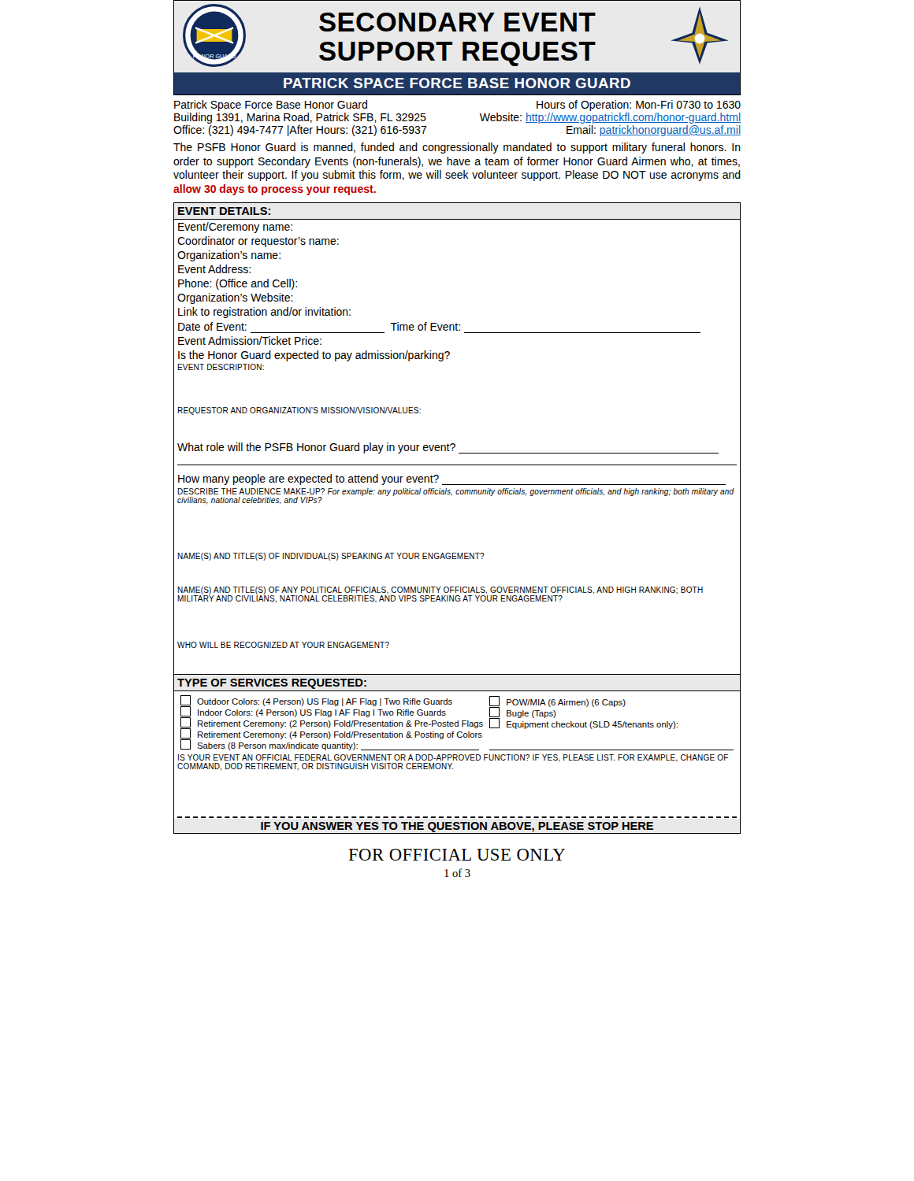SECONDARY EVENT
SUPPORT REQUEST
PATRICK SPACE FORCE BASE HONOR GUARD
| Patrick Space Force Base Honor Guard | Hours of Operation: Mon-Fri 0730 to 1630 |
| Building 1391, Marina Road, Patrick SFB, FL 32925 | Website: http://www.gopatrickfl.com/honor-guard.html |
| Office: (321) 494-7477 /After Hours: (321) 616-5937 | Email: patrickhonorguard@us.af.mil |
The PSFB Honor Guard is manned, funded and congressionally mandated to support military funeral honors. In order to support Secondary Events (non-funerals), we have a team of former Honor Guard Airmen who, at times, volunteer their support. If you submit this form, we will seek volunteer support. Please DO NOT use acronyms and allow 30 days to process your request.
| EVENT DETAILS: |
| Event/Ceremony name: | |
| Coordinator or requestor’s name: | |
| Organization’s name: | |
| Event Address: | |
| Phone: (Office and Cell): | |
| Organization’s Website: | |
| Link to registration and/or invitation: | |
| Date of Event: Time of Event: |
| Event Admission/Ticket Price: | |
| Is the Honor Guard expected to pay admission/parking? | |
| EVENT DESCRIPTION: |
| REQUESTOR AND ORGANIZATION’S MISSION/VISION/VALUES: |
| What role will the PSFB Honor Guard play in your event? |
| How many people are expected to attend your event? |
| DESCRIBE THE AUDIENCE MAKE-UP? For example: any political officials, community officials, government officials, and high ranking; both military and civilians, national celebrities, and VIPs? |
| NAME(S) AND TITLE(S) OF INDIVIDUAL(S) SPEAKING AT YOUR ENGAGEMENT? |
| NAME(S) AND TITLE(S) OF ANY POLITICAL OFFICIALS, COMMUNITY OFFICIALS, GOVERNMENT OFFICIALS, AND HIGH RANKING; BOTH MILITARY AND CIVILIANS, NATIONAL CELEBRITIES, AND VIPS SPEAKING AT YOUR ENGAGEMENT? |
| WHO WILL BE RECOGNIZED AT YOUR ENGAGEMENT? |
| TYPE OF SERVICES REQUESTED: |
| / Outdoor Colors: (4 Person) US Flag / AF Flag / Two Rifle Guards Indoor Colors: (4 Person) US Flag I AF Flag I Two Rifle Guards Retirement Ceremony: (2 Person) Fold/Presentation & Pre-Posted Flags Retirement Ceremony: (4 Person) Fold/Presentation & Posting of Colors Sabers (8 Person max/indicate quantity): / POW/MIA (6 Airmen) (6 Caps) Bugle (Taps) Equipment checkout (SLD 45/tenants only): / |
| IS YOUR EVENT AN OFFICIAL FEDERAL GOVERNMENT OR A DOD-APPROVED FUNCTION? IF YES, PLEASE LIST. FOR EXAMPLE, CHANGE OF COMMAND, DOD RETIREMENT, OR DISTINGUISH VISITOR CEREMONY. |
| IF YOU ANSWER YES TO THE QUESTION ABOVE, PLEASE STOP HERE |
FOR OFFICIAL USE ONLY
1 of 3